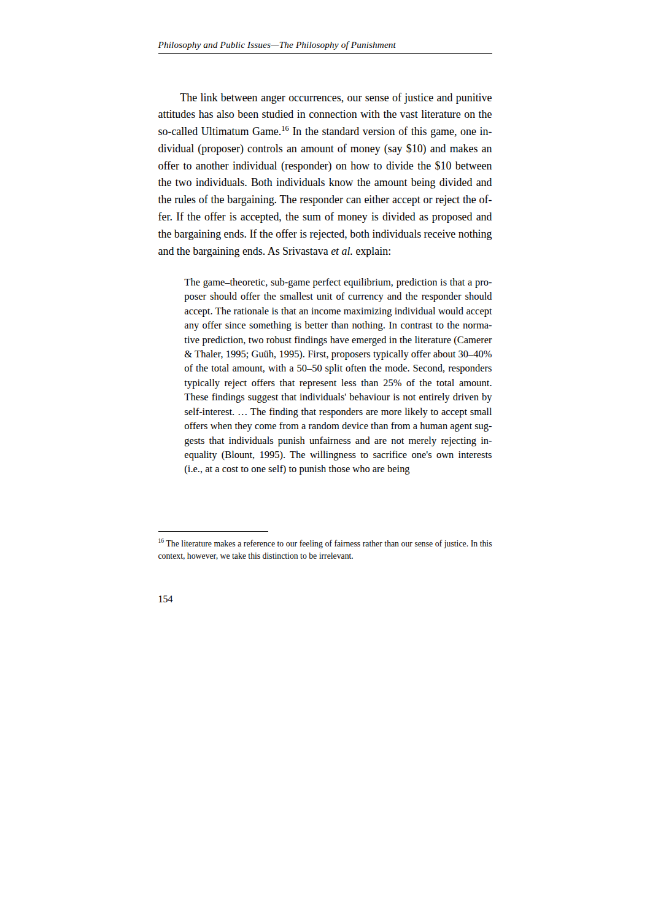Philosophy and Public Issues—The Philosophy of Punishment
The link between anger occurrences, our sense of justice and punitive attitudes has also been studied in connection with the vast literature on the so-called Ultimatum Game.16 In the standard version of this game, one individual (proposer) controls an amount of money (say $10) and makes an offer to another individual (responder) on how to divide the $10 between the two individuals. Both individuals know the amount being divided and the rules of the bargaining. The responder can either accept or reject the offer. If the offer is accepted, the sum of money is divided as proposed and the bargaining ends. If the offer is rejected, both individuals receive nothing and the bargaining ends. As Srivastava et al. explain:
The game–theoretic, sub-game perfect equilibrium, prediction is that a proposer should offer the smallest unit of currency and the responder should accept. The rationale is that an income maximizing individual would accept any offer since something is better than nothing. In contrast to the normative prediction, two robust findings have emerged in the literature (Camerer & Thaler, 1995; Guüh, 1995). First, proposers typically offer about 30–40% of the total amount, with a 50–50 split often the mode. Second, responders typically reject offers that represent less than 25% of the total amount. These findings suggest that individuals' behaviour is not entirely driven by self-interest. … The finding that responders are more likely to accept small offers when they come from a random device than from a human agent suggests that individuals punish unfairness and are not merely rejecting inequality (Blount, 1995). The willingness to sacrifice one's own interests (i.e., at a cost to one self) to punish those who are being
16 The literature makes a reference to our feeling of fairness rather than our sense of justice. In this context, however, we take this distinction to be irrelevant.
154